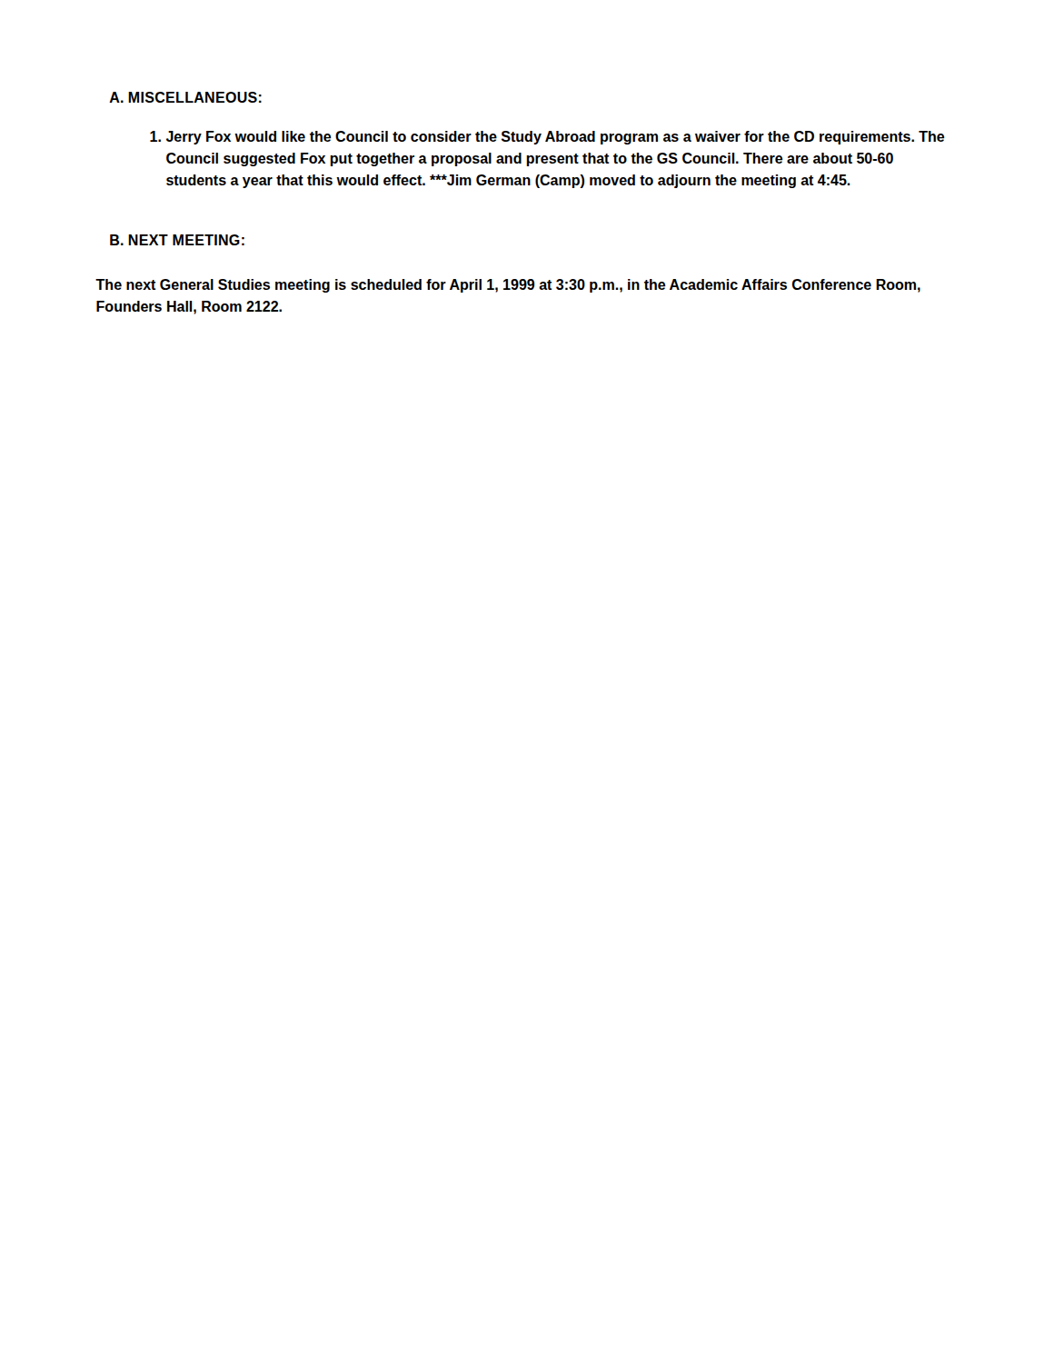MISCELLANEOUS:
Jerry Fox would like the Council to consider the Study Abroad program as a waiver for the CD requirements. The Council suggested Fox put together a proposal and present that to the GS Council. There are about 50-60 students a year that this would effect. ***Jim German (Camp) moved to adjourn the meeting at 4:45.
NEXT MEETING:
The next General Studies meeting is scheduled for April 1, 1999 at 3:30 p.m., in the Academic Affairs Conference Room, Founders Hall, Room 2122.